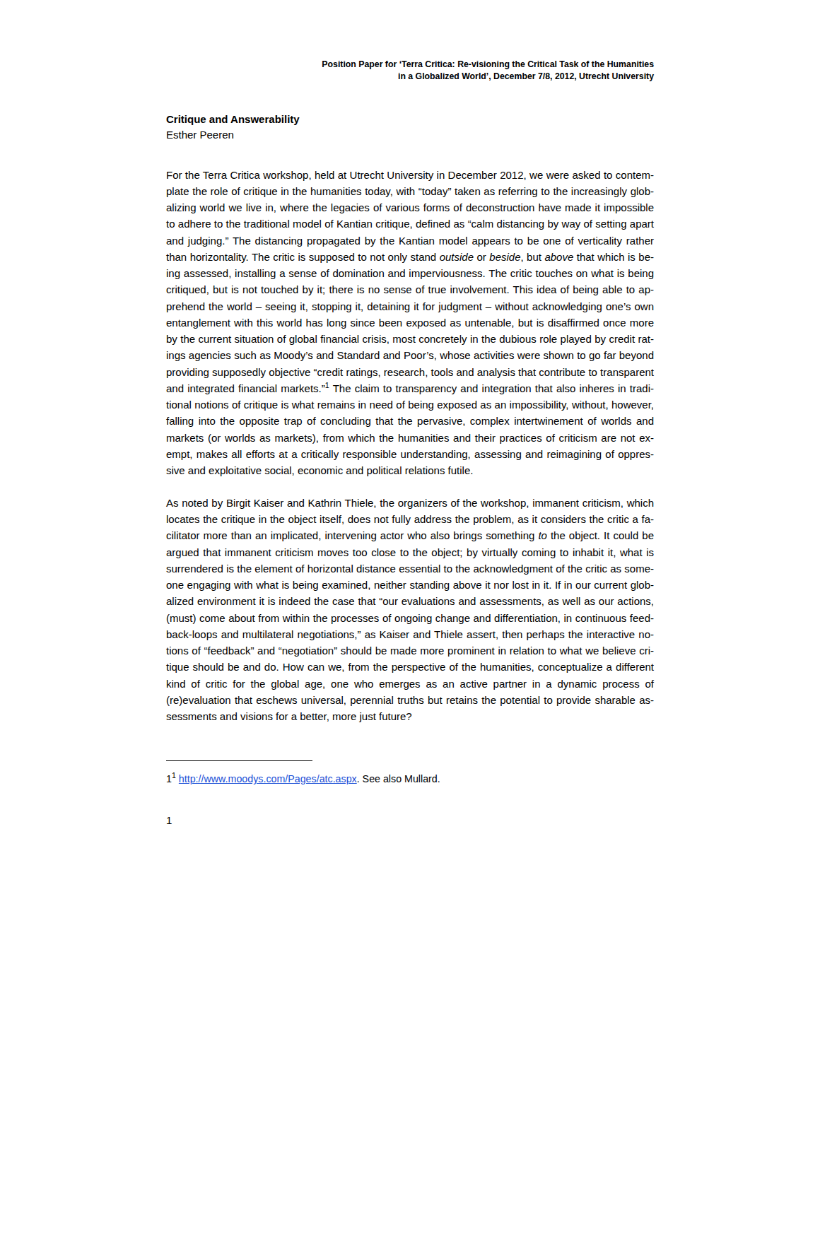Position Paper for ‘Terra Critica: Re-visioning the Critical Task of the Humanities
in a Globalized World’, December 7/8, 2012, Utrecht University
Critique and Answerability
Esther Peeren
For the Terra Critica workshop, held at Utrecht University in December 2012, we were asked to contemplate the role of critique in the humanities today, with “today” taken as referring to the increasingly globalizing world we live in, where the legacies of various forms of deconstruction have made it impossible to adhere to the traditional model of Kantian critique, defined as “calm distancing by way of setting apart and judging.” The distancing propagated by the Kantian model appears to be one of verticality rather than horizontality. The critic is supposed to not only stand outside or beside, but above that which is being assessed, installing a sense of domination and imperviousness. The critic touches on what is being critiqued, but is not touched by it; there is no sense of true involvement. This idea of being able to apprehend the world – seeing it, stopping it, detaining it for judgment – without acknowledging one’s own entanglement with this world has long since been exposed as untenable, but is disaffirmed once more by the current situation of global financial crisis, most concretely in the dubious role played by credit ratings agencies such as Moody’s and Standard and Poor’s, whose activities were shown to go far beyond providing supposedly objective “credit ratings, research, tools and analysis that contribute to transparent and integrated financial markets.”1 The claim to transparency and integration that also inheres in traditional notions of critique is what remains in need of being exposed as an impossibility, without, however, falling into the opposite trap of concluding that the pervasive, complex intertwinement of worlds and markets (or worlds as markets), from which the humanities and their practices of criticism are not exempt, makes all efforts at a critically responsible understanding, assessing and reimagining of oppressive and exploitative social, economic and political relations futile.
As noted by Birgit Kaiser and Kathrin Thiele, the organizers of the workshop, immanent criticism, which locates the critique in the object itself, does not fully address the problem, as it considers the critic a facilitator more than an implicated, intervening actor who also brings something to the object. It could be argued that immanent criticism moves too close to the object; by virtually coming to inhabit it, what is surrendered is the element of horizontal distance essential to the acknowledgment of the critic as someone engaging with what is being examined, neither standing above it nor lost in it. If in our current globalized environment it is indeed the case that “our evaluations and assessments, as well as our actions, (must) come about from within the processes of ongoing change and differentiation, in continuous feedback-loops and multilateral negotiations,” as Kaiser and Thiele assert, then perhaps the interactive notions of “feedback” and “negotiation” should be made more prominent in relation to what we believe critique should be and do. How can we, from the perspective of the humanities, conceptualize a different kind of critic for the global age, one who emerges as an active partner in a dynamic process of (re)evaluation that eschews universal, perennial truths but retains the potential to provide sharable assessments and visions for a better, more just future?
11 http://www.moodys.com/Pages/atc.aspx. See also Mullard.
1